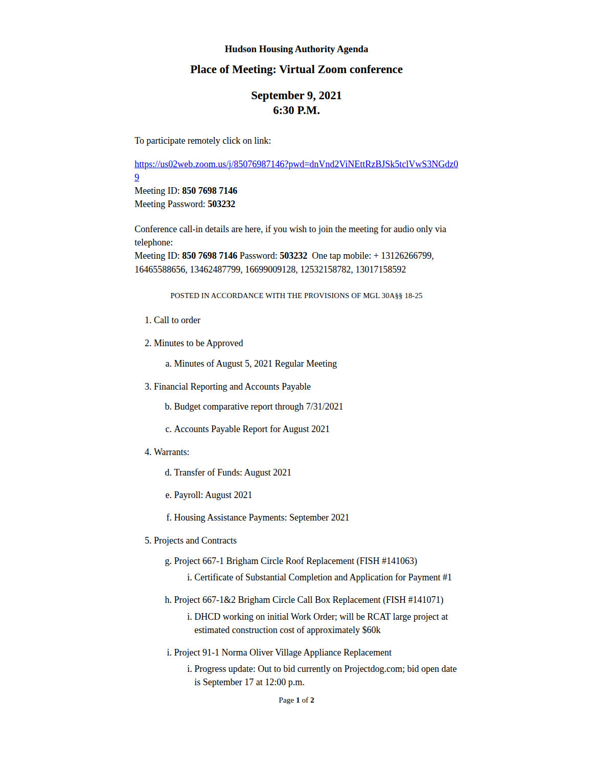Hudson Housing Authority Agenda
Place of Meeting: Virtual Zoom conference
September 9, 2021
6:30 P.M.
To participate remotely click on link:
https://us02web.zoom.us/j/85076987146?pwd=dnVnd2ViNEttRzBJSk5tclVwS3NGdz09
Meeting ID: 850 7698 7146
Meeting Password: 503232
Conference call-in details are here, if you wish to join the meeting for audio only via telephone:
Meeting ID: 850 7698 7146 Password: 503232 One tap mobile: + 13126266799, 16465588656, 13462487799, 16699009128, 12532158782, 13017158592
POSTED IN ACCORDANCE WITH THE PROVISIONS OF MGL 30A§§ 18-25
Call to order
Minutes to be Approved
Minutes of August 5, 2021 Regular Meeting
Financial Reporting and Accounts Payable
Budget comparative report through 7/31/2021
Accounts Payable Report for August 2021
Warrants:
Transfer of Funds: August 2021
Payroll: August 2021
Housing Assistance Payments: September 2021
Projects and Contracts
Project 667-1 Brigham Circle Roof Replacement (FISH #141063)
Certificate of Substantial Completion and Application for Payment #1
Project 667-1&2 Brigham Circle Call Box Replacement (FISH #141071)
DHCD working on initial Work Order; will be RCAT large project at estimated construction cost of approximately $60k
Project 91-1 Norma Oliver Village Appliance Replacement
Progress update: Out to bid currently on Projectdog.com; bid open date is September 17 at 12:00 p.m.
Page 1 of 2